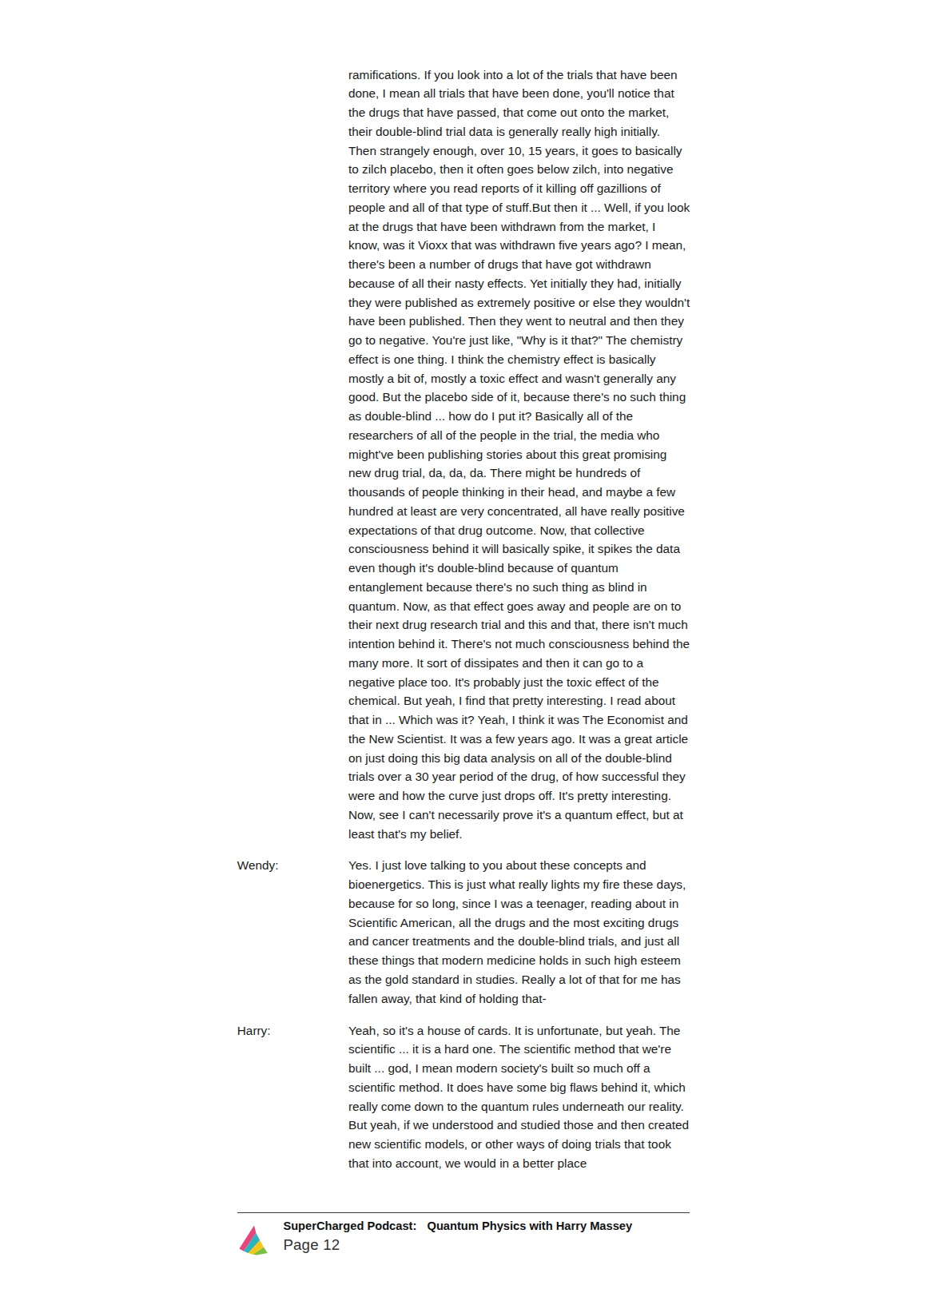Harry:
ramifications. If you look into a lot of the trials that have been done, I mean all trials that have been done, you'll notice that the drugs that have passed, that come out onto the market, their double-blind trial data is generally really high initially. Then strangely enough, over 10, 15 years, it goes to basically to zilch placebo, then it often goes below zilch, into negative territory where you read reports of it killing off gazillions of people and all of that type of stuff.But then it ... Well, if you look at the drugs that have been withdrawn from the market, I know, was it Vioxx that was withdrawn five years ago? I mean, there's been a number of drugs that have got withdrawn because of all their nasty effects. Yet initially they had, initially they were published as extremely positive or else they wouldn't have been published. Then they went to neutral and then they go to negative. You're just like, "Why is it that?" The chemistry effect is one thing. I think the chemistry effect is basically mostly a bit of, mostly a toxic effect and wasn't generally any good. But the placebo side of it, because there's no such thing as double-blind ... how do I put it? Basically all of the researchers of all of the people in the trial, the media who might've been publishing stories about this great promising new drug trial, da, da, da. There might be hundreds of thousands of people thinking in their head, and maybe a few hundred at least are very concentrated, all have really positive expectations of that drug outcome. Now, that collective consciousness behind it will basically spike, it spikes the data even though it's double-blind because of quantum entanglement because there's no such thing as blind in quantum. Now, as that effect goes away and people are on to their next drug research trial and this and that, there isn't much intention behind it. There's not much consciousness behind the many more. It sort of dissipates and then it can go to a negative place too. It's probably just the toxic effect of the chemical. But yeah, I find that pretty interesting. I read about that in ... Which was it? Yeah, I think it was The Economist and the New Scientist. It was a few years ago. It was a great article on just doing this big data analysis on all of the double-blind trials over a 30 year period of the drug, of how successful they were and how the curve just drops off. It's pretty interesting. Now, see I can't necessarily prove it's a quantum effect, but at least that's my belief.
Wendy:
Yes. I just love talking to you about these concepts and bioenergetics. This is just what really lights my fire these days, because for so long, since I was a teenager, reading about in Scientific American, all the drugs and the most exciting drugs and cancer treatments and the double-blind trials, and just all these things that modern medicine holds in such high esteem as the gold standard in studies. Really a lot of that for me has fallen away, that kind of holding that-
Harry:
Yeah, so it's a house of cards. It is unfortunate, but yeah. The scientific ... it is a hard one. The scientific method that we're built ... god, I mean modern society's built so much off a scientific method. It does have some big flaws behind it, which really come down to the quantum rules underneath our reality. But yeah, if we understood and studied those and then created new scientific models, or other ways of doing trials that took that into account, we would in a better place
SuperCharged Podcast:Quantum Physics with Harry Massey
Page 12